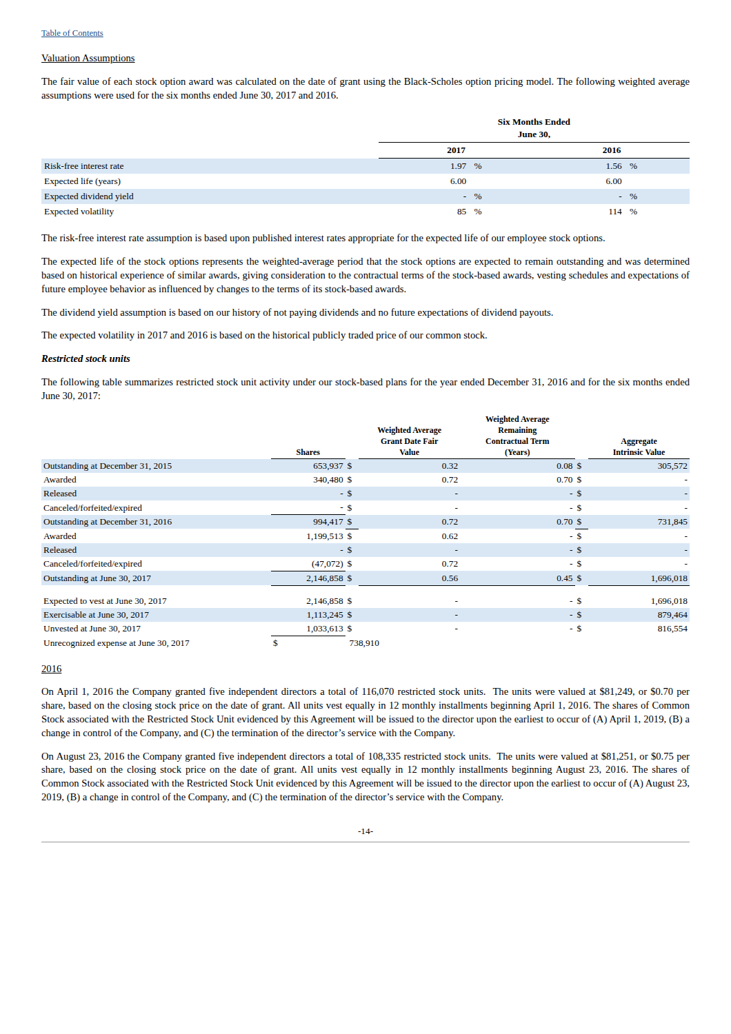Table of Contents
Valuation Assumptions
The fair value of each stock option award was calculated on the date of grant using the Black-Scholes option pricing model. The following weighted average assumptions were used for the six months ended June 30, 2017 and 2016.
| | Six Months Ended June 30, |
| | 2017 | 2016 |
| Risk-free interest rate | 1.97 | % | 1.56 | % |
| Expected life (years) | 6.00 | | 6.00 | |
| Expected dividend yield | - | % | - | % |
| Expected volatility | 85 | % | 114 | % |
The risk-free interest rate assumption is based upon published interest rates appropriate for the expected life of our employee stock options.
The expected life of the stock options represents the weighted-average period that the stock options are expected to remain outstanding and was determined based on historical experience of similar awards, giving consideration to the contractual terms of the stock-based awards, vesting schedules and expectations of future employee behavior as influenced by changes to the terms of its stock-based awards.
The dividend yield assumption is based on our history of not paying dividends and no future expectations of dividend payouts.
The expected volatility in 2017 and 2016 is based on the historical publicly traded price of our common stock.
Restricted stock units
The following table summarizes restricted stock unit activity under our stock-based plans for the year ended December 31, 2016 and for the six months ended June 30, 2017:
| | Shares | | Weighted Average Grant Date Fair Value | Weighted Average Remaining Contractual Term (Years) | | Aggregate Intrinsic Value |
| --- | --- | --- | --- | --- | --- | --- |
| Outstanding at December 31, 2015 | 653,937 | $ | 0.32 | 0.08 | $ | 305,572 |
| Awarded | 340,480 | $ | 0.72 | 0.70 | $ | - |
| Released | - | $ | - | - | $ | - |
| Canceled/forfeited/expired | - | $ | - | - | $ | - |
| Outstanding at December 31, 2016 | 994,417 | $ | 0.72 | 0.70 | $ | 731,845 |
| Awarded | 1,199,513 | $ | 0.62 | - | $ | - |
| Released | - | $ | - | - | $ | - |
| Canceled/forfeited/expired | (47,072) | $ | 0.72 | - | $ | - |
| Outstanding at June 30, 2017 | 2,146,858 | $ | 0.56 | 0.45 | $ | 1,696,018 |
| Expected to vest at June 30, 2017 | 2,146,858 | $ | - | - | $ | 1,696,018 |
| Exercisable at June 30, 2017 | 1,113,245 | $ | - | - | $ | 879,464 |
| Unvested at June 30, 2017 | 1,033,613 | $ | - | - | $ | 816,554 |
| Unrecognized expense at June 30, 2017 | $ | 738,910 | | | |
2016
On April 1, 2016 the Company granted five independent directors a total of 116,070 restricted stock units. The units were valued at $81,249, or $0.70 per share, based on the closing stock price on the date of grant. All units vest equally in 12 monthly installments beginning April 1, 2016. The shares of Common Stock associated with the Restricted Stock Unit evidenced by this Agreement will be issued to the director upon the earliest to occur of (A) April 1, 2019, (B) a change in control of the Company, and (C) the termination of the director’s service with the Company.
On August 23, 2016 the Company granted five independent directors a total of 108,335 restricted stock units. The units were valued at $81,251, or $0.75 per share, based on the closing stock price on the date of grant. All units vest equally in 12 monthly installments beginning August 23, 2016. The shares of Common Stock associated with the Restricted Stock Unit evidenced by this Agreement will be issued to the director upon the earliest to occur of (A) August 23, 2019, (B) a change in control of the Company, and (C) the termination of the director’s service with the Company.
-14-